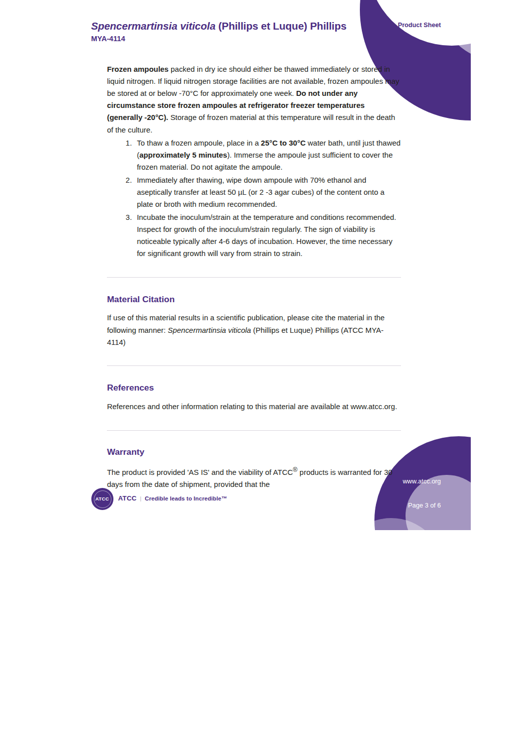Product Sheet
Spencermartinsia viticola (Phillips et Luque) Phillips
MYA-4114
Frozen ampoules packed in dry ice should either be thawed immediately or stored in liquid nitrogen. If liquid nitrogen storage facilities are not available, frozen ampoules may be stored at or below -70°C for approximately one week. Do not under any circumstance store frozen ampoules at refrigerator freezer temperatures (generally -20°C). Storage of frozen material at this temperature will result in the death of the culture.
To thaw a frozen ampoule, place in a 25°C to 30°C water bath, until just thawed (approximately 5 minutes). Immerse the ampoule just sufficient to cover the frozen material. Do not agitate the ampoule.
Immediately after thawing, wipe down ampoule with 70% ethanol and aseptically transfer at least 50 µL (or 2 -3 agar cubes) of the content onto a plate or broth with medium recommended.
Incubate the inoculum/strain at the temperature and conditions recommended. Inspect for growth of the inoculum/strain regularly. The sign of viability is noticeable typically after 4-6 days of incubation. However, the time necessary for significant growth will vary from strain to strain.
Material Citation
If use of this material results in a scientific publication, please cite the material in the following manner: Spencermartinsia viticola (Phillips et Luque) Phillips (ATCC MYA-4114)
References
References and other information relating to this material are available at www.atcc.org.
Warranty
The product is provided 'AS IS' and the viability of ATCC® products is warranted for 30 days from the date of shipment, provided that the
ATCC
ATCC | Credible leads to Incredible™
www.atcc.org
Page 3 of 6